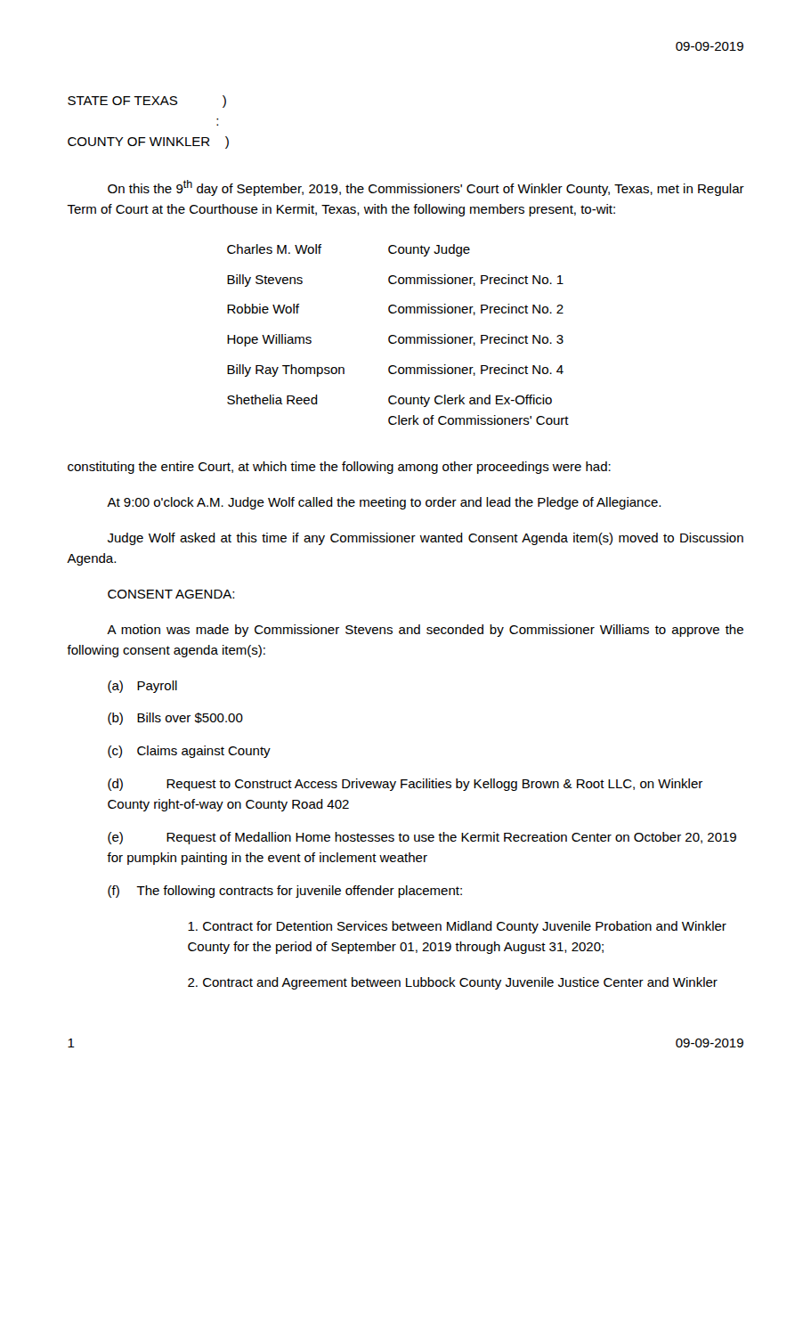09-09-2019
STATE OF TEXAS )
:
COUNTY OF WINKLER )
On this the 9th day of September, 2019, the Commissioners' Court of Winkler County, Texas, met in Regular Term of Court at the Courthouse in Kermit, Texas, with the following members present, to-wit:
| Charles M. Wolf | County Judge |
| Billy Stevens | Commissioner, Precinct No. 1 |
| Robbie Wolf | Commissioner, Precinct No. 2 |
| Hope Williams | Commissioner, Precinct No. 3 |
| Billy Ray Thompson | Commissioner, Precinct No. 4 |
| Shethelia Reed | County Clerk and Ex-Officio Clerk of Commissioners' Court |
constituting the entire Court, at which time the following among other proceedings were had:
At 9:00 o'clock A.M. Judge Wolf called the meeting to order and lead the Pledge of Allegiance.
Judge Wolf asked at this time if any Commissioner wanted Consent Agenda item(s) moved to Discussion Agenda.
CONSENT AGENDA:
A motion was made by Commissioner Stevens and seconded by Commissioner Williams to approve the following consent agenda item(s):
(a) Payroll
(b) Bills over $500.00
(c) Claims against County
(d) Request to Construct Access Driveway Facilities by Kellogg Brown & Root LLC, on Winkler County right-of-way on County Road 402
(e) Request of Medallion Home hostesses to use the Kermit Recreation Center on October 20, 2019 for pumpkin painting in the event of inclement weather
(f) The following contracts for juvenile offender placement:
1. Contract for Detention Services between Midland County Juvenile Probation and Winkler County for the period of September 01, 2019 through August 31, 2020;
2. Contract and Agreement between Lubbock County Juvenile Justice Center and Winkler
1 09-09-2019